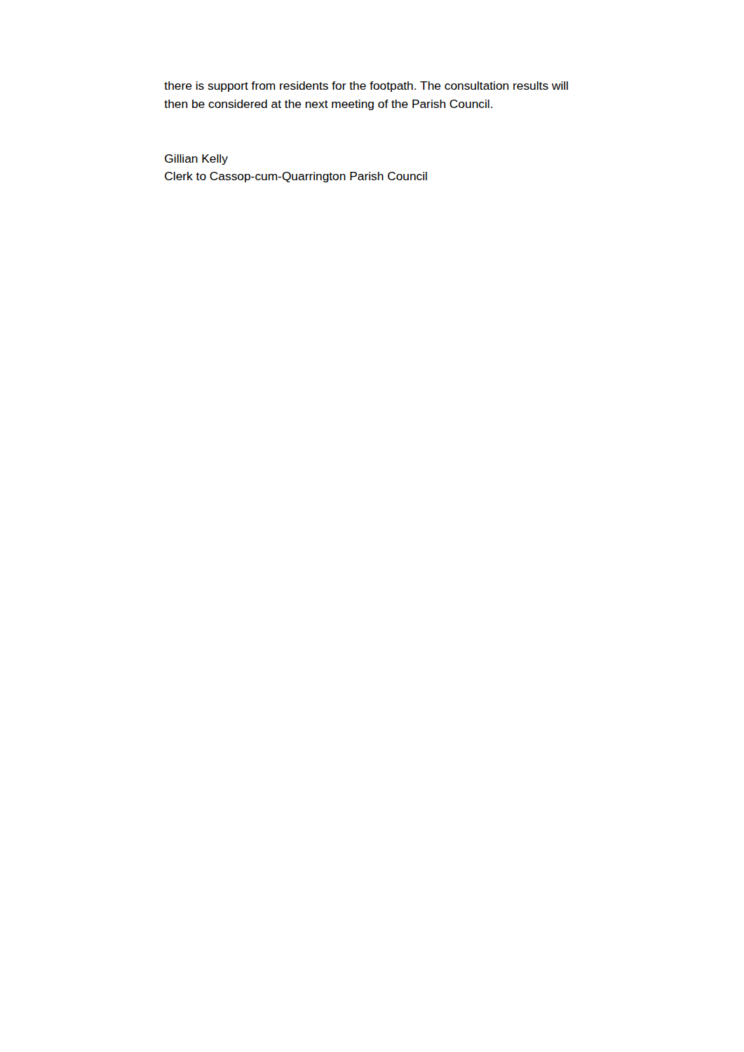there is support from residents for the footpath. The consultation results will then be considered at the next meeting of the Parish Council.
Gillian Kelly
Clerk to Cassop-cum-Quarrington Parish Council